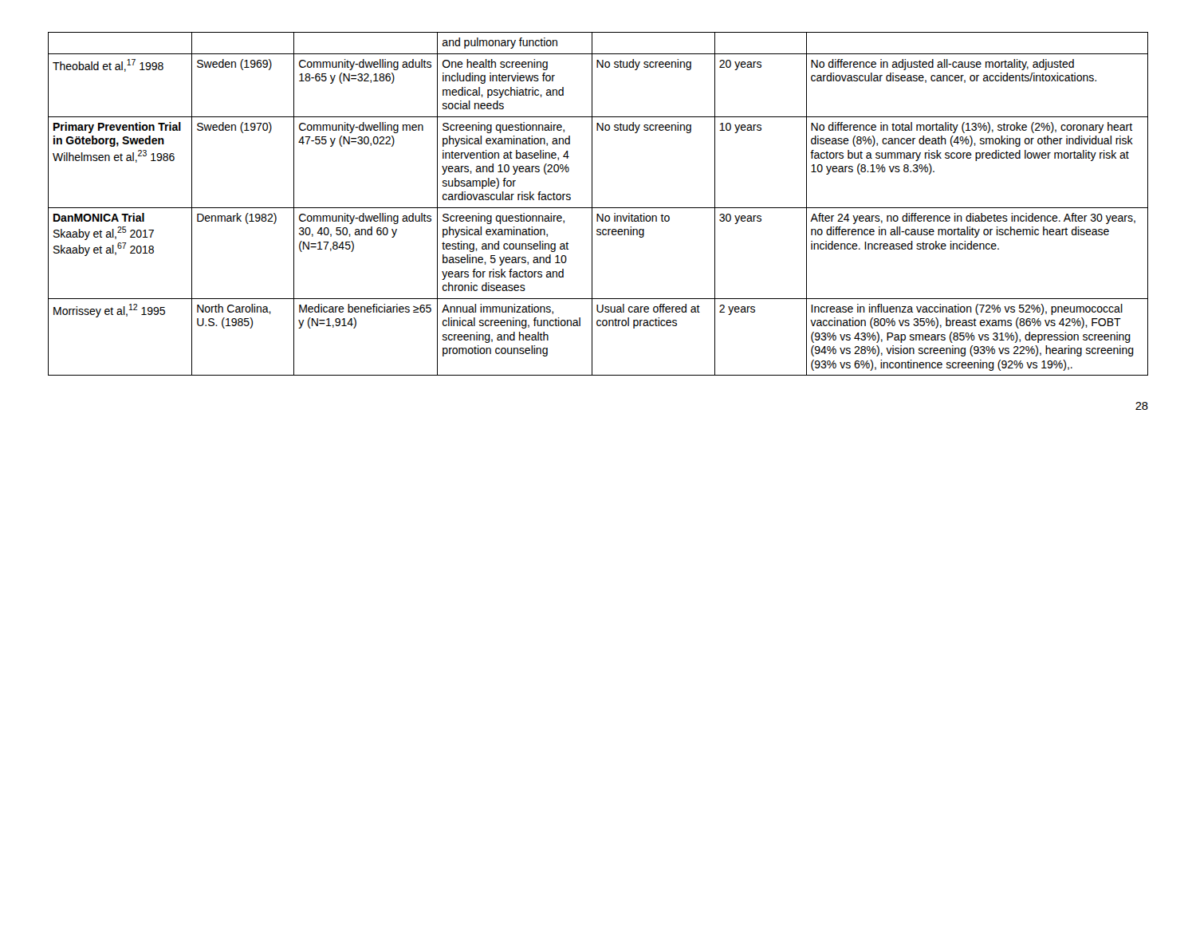| | | | and pulmonary function | | | |
| Theobald et al, 17 1998 | Sweden (1969) | Community-dwelling adults 18-65 y (N=32,186) | One health screening including interviews for medical, psychiatric, and social needs | No study screening | 20 years | No difference in adjusted all-cause mortality, adjusted cardiovascular disease, cancer, or accidents/intoxications. |
| Primary Prevention Trial in Göteborg, Sweden Wilhelmsen et al, 23 1986 | Sweden (1970) | Community-dwelling men 47-55 y (N=30,022) | Screening questionnaire, physical examination, and intervention at baseline, 4 years, and 10 years (20% subsample) for cardiovascular risk factors | No study screening | 10 years | No difference in total mortality (13%), stroke (2%), coronary heart disease (8%), cancer death (4%), smoking or other individual risk factors but a summary risk score predicted lower mortality risk at 10 years (8.1% vs 8.3%). |
| DanMONICA Trial Skaaby et al, 25 2017 Skaaby et al, 67 2018 | Denmark (1982) | Community-dwelling adults 30, 40, 50, and 60 y (N=17,845) | Screening questionnaire, physical examination, testing, and counseling at baseline, 5 years, and 10 years for risk factors and chronic diseases | No invitation to screening | 30 years | After 24 years, no difference in diabetes incidence. After 30 years, no difference in all-cause mortality or ischemic heart disease incidence. Increased stroke incidence. |
| Morrissey et al, 12 1995 | North Carolina, U.S. (1985) | Medicare beneficiaries ≥65 y (N=1,914) | Annual immunizations, clinical screening, functional screening, and health promotion counseling | Usual care offered at control practices | 2 years | Increase in influenza vaccination (72% vs 52%), pneumococcal vaccination (80% vs 35%), breast exams (86% vs 42%), FOBT (93% vs 43%), Pap smears (85% vs 31%), depression screening (94% vs 28%), vision screening (93% vs 22%), hearing screening (93% vs 6%), incontinence screening (92% vs 19%),. |
28